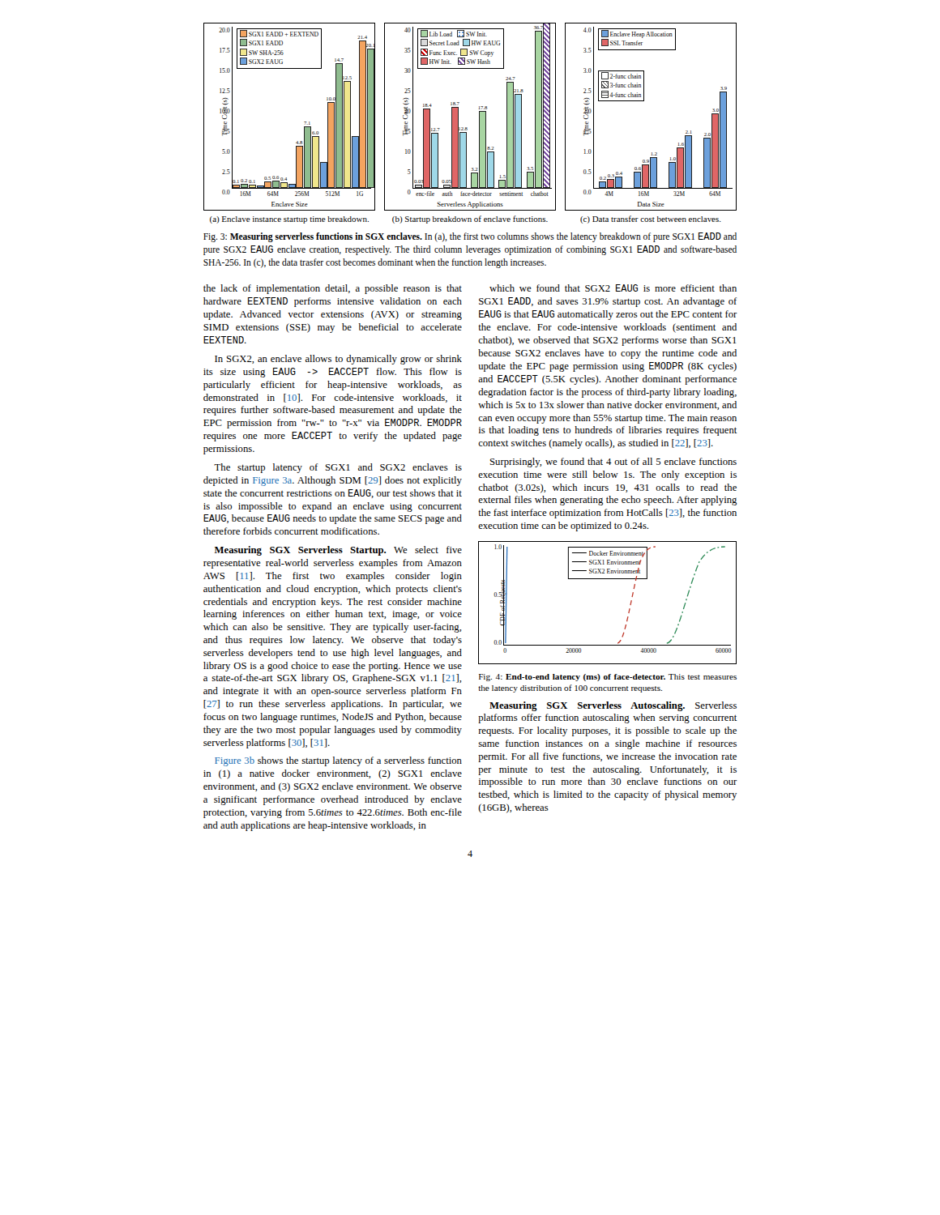Time Cost (s)
SGX1 EADD + EEXTEND
SGX1 EADD
SW SHA-256
SGX2 EAUG
20.0
17.5
15.0
12.5
10.0
7.5
5.0
2.5
0.0
0.1
0.2
0.1
0.5
0.6
0.4
4.8
7.1
6.0
10.0
14.7
12.5
21.4
20.1
16.7
16M
64M
256M
512M
1G
Enclave Size
(a) Enclave instance startup time breakdown.
Time Cost (s)
Lib Load SW Init.
Secret Load HW EAUG
Func Exec. SW Copy
HW Init. SW Hash
40
35
30
25
20
15
10
5
0
0.03
18.4
12.7
0.05
18.7
12.8
3.2
17.8
8.2
1.5
24.7
21.8
3.5
36.7
39.1
enc-file
auth
face-detector
sentiment
chatbot
Serverless Applications
(b) Startup breakdown of enclave functions.
Time Cost (s)
Enclave Heap Allocation
SSL Transfer
2-func chain
3-func chain
4-func chain
4.0
3.5
3.0
2.5
2.0
1.5
1.0
0.5
0.0
0.2
0.3
0.4
0.6
0.9
1.2
1.0
1.6
2.1
2.0
3.0
3.9
4M
16M
32M
64M
Data Size
(c) Data transfer cost between enclaves.
Fig. 3: Measuring serverless functions in SGX enclaves. In (a), the first two columns shows the latency breakdown of pure SGX1 EADD and pure SGX2 EAUG enclave creation, respectively. The third column leverages optimization of combining SGX1 EADD and software-based SHA-256. In (c), the data trasfer cost becomes dominant when the function length increases.
the lack of implementation detail, a possible reason is that hardware EEXTEND performs intensive validation on each update. Advanced vector extensions (AVX) or streaming SIMD extensions (SSE) may be beneficial to accelerate EEXTEND.
In SGX2, an enclave allows to dynamically grow or shrink its size using EAUG -> EACCEPT flow. This flow is particularly efficient for heap-intensive workloads, as demonstrated in [10]. For code-intensive workloads, it requires further software-based measurement and update the EPC permission from "rw-" to "r-x" via EMODPR. EMODPR requires one more EACCEPT to verify the updated page permissions.
The startup latency of SGX1 and SGX2 enclaves is depicted in Figure 3a. Although SDM [29] does not explicitly state the concurrent restrictions on EAUG, our test shows that it is also impossible to expand an enclave using concurrent EAUG, because EAUG needs to update the same SECS page and therefore forbids concurrent modifications.
Measuring SGX Serverless Startup. We select five representative real-world serverless examples from Amazon AWS [11]. The first two examples consider login authentication and cloud encryption, which protects client's credentials and encryption keys. The rest consider machine learning inferences on either human text, image, or voice which can also be sensitive. They are typically user-facing, and thus requires low latency. We observe that today's serverless developers tend to use high level languages, and library OS is a good choice to ease the porting. Hence we use a state-of-the-art SGX library OS, Graphene-SGX v1.1 [21], and integrate it with an open-source serverless platform Fn [27] to run these serverless applications. In particular, we focus on two language runtimes, NodeJS and Python, because they are the two most popular languages used by commodity serverless platforms [30], [31].
Figure 3b shows the startup latency of a serverless function in (1) a native docker environment, (2) SGX1 enclave environment, and (3) SGX2 enclave environment. We observe a significant performance overhead introduced by enclave protection, varying from 5.6times to 422.6times. Both enc-file and auth applications are heap-intensive workloads, in
which we found that SGX2 EAUG is more efficient than SGX1 EADD, and saves 31.9% startup cost. An advantage of EAUG is that EAUG automatically zeros out the EPC content for the enclave. For code-intensive workloads (sentiment and chatbot), we observed that SGX2 performs worse than SGX1 because SGX2 enclaves have to copy the runtime code and update the EPC page permission using EMODPR (8K cycles) and EACCEPT (5.5K cycles). Another dominant performance degradation factor is the process of third-party library loading, which is 5x to 13x slower than native docker environment, and can even occupy more than 55% startup time. The main reason is that loading tens to hundreds of libraries requires frequent context switches (namely ocalls), as studied in [22], [23].
Surprisingly, we found that 4 out of all 5 enclave functions execution time were still below 1s. The only exception is chatbot (3.02s), which incurs 19, 431 ocalls to read the external files when generating the echo speech. After applying the fast interface optimization from HotCalls [23], the function execution time can be optimized to 0.24s.
Docker Environment
SGX1 Environment
SGX2 Environment
CDF of Requests
1.0
0.5
0.0
0
20000
40000
60000
Fig. 4: End-to-end latency (ms) of face-detector. This test measures the latency distribution of 100 concurrent requests.
Measuring SGX Serverless Autoscaling. Serverless platforms offer function autoscaling when serving concurrent requests. For locality purposes, it is possible to scale up the same function instances on a single machine if resources permit. For all five functions, we increase the invocation rate per minute to test the autoscaling. Unfortunately, it is impossible to run more than 30 enclave functions on our testbed, which is limited to the capacity of physical memory (16GB), whereas
4